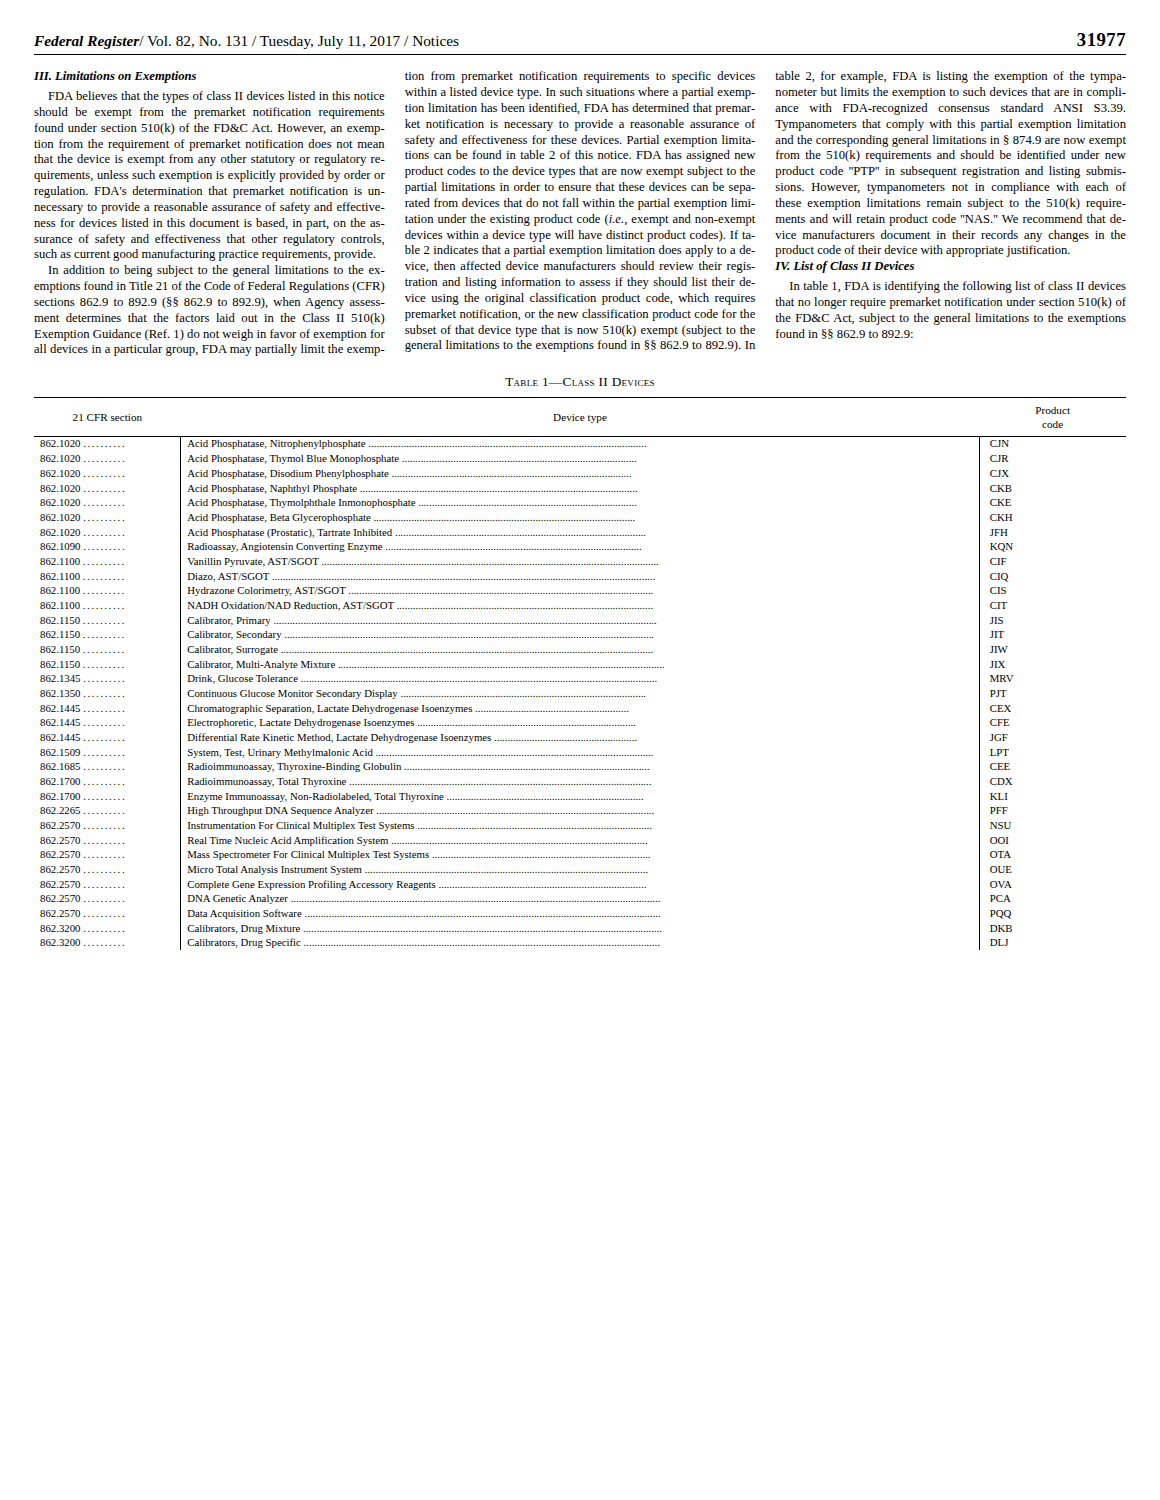Federal Register/ Vol. 82, No. 131 / Tuesday, July 11, 2017 / Notices
31977
III. Limitations on Exemptions
FDA believes that the types of class II devices listed in this notice should be exempt from the premarket notification requirements found under section 510(k) of the FD&C Act. However, an exemption from the requirement of premarket notification does not mean that the device is exempt from any other statutory or regulatory requirements, unless such exemption is explicitly provided by order or regulation. FDA's determination that premarket notification is unnecessary to provide a reasonable assurance of safety and effectiveness for devices listed in this document is based, in part, on the assurance of safety and effectiveness that other regulatory controls, such as current good manufacturing practice requirements, provide.
In addition to being subject to the general limitations to the exemptions found in Title 21 of the Code of Federal Regulations (CFR) sections 862.9 to 892.9 (§§ 862.9 to 892.9), when Agency assessment determines that the factors laid out in the Class II 510(k) Exemption Guidance (Ref. 1) do not weigh in favor of exemption for all devices in a particular group, FDA may partially limit the exemption from premarket notification requirements to specific devices within a listed device type. In such situations where a partial exemption limitation has been identified, FDA has determined that premarket notification is necessary to provide a reasonable assurance of safety and effectiveness for these devices. Partial exemption limitations can be found in table 2 of this notice. FDA has assigned new product codes to the device types that are now exempt subject to the partial limitations in order to ensure that these devices can be separated from devices that do not fall within the partial exemption limitation under the existing product code (i.e., exempt and non-exempt devices within a device type will have distinct product codes). If table 2 indicates that a partial exemption limitation does apply to a device, then affected device manufacturers should review their registration and listing information to assess if they should list their device using the original classification product code, which requires premarket notification, or the new classification product code for the subset of that device type that is now 510(k) exempt (subject to the general limitations to the exemptions found in §§ 862.9 to 892.9). In table 2, for example, FDA is listing the exemption of the tympanometer but limits the exemption to such devices that are in compliance with FDA-recognized consensus standard ANSI S3.39. Tympanometers that comply with this partial exemption limitation and the corresponding general limitations in § 874.9 are now exempt from the 510(k) requirements and should be identified under new product code ''PTP'' in subsequent registration and listing submissions. However, tympanometers not in compliance with each of these exemption limitations remain subject to the 510(k) requirements and will retain product code ''NAS.'' We recommend that device manufacturers document in their records any changes in the product code of their device with appropriate justification.
IV. List of Class II Devices
In table 1, FDA is identifying the following list of class II devices that no longer require premarket notification under section 510(k) of the FD&C Act, subject to the general limitations to the exemptions found in §§ 862.9 to 892.9:
Table 1—Class II Devices
| 21 CFR section | Device type | Product code |
| --- | --- | --- |
| 862.1020 .......... | Acid Phosphatase, Nitrophenylphosphate ....................................................................................................... | CJN |
| 862.1020 .......... | Acid Phosphatase, Thymol Blue Monophosphate ....................................................................................... | CJR |
| 862.1020 .......... | Acid Phosphatase, Disodium Phenylphosphate ......................................................................................... | CJX |
| 862.1020 .......... | Acid Phosphatase, Naphthyl Phosphate ....................................................................................................... | CKB |
| 862.1020 .......... | Acid Phosphatase, Thymolphthale Inmonophosphate ................................................................................. | CKE |
| 862.1020 .......... | Acid Phosphatase, Beta Glycerophosphate ................................................................................................. | CKH |
| 862.1020 .......... | Acid Phosphatase (Prostatic), Tartrate Inhibited ............................................................................................. | JFH |
| 862.1090 .......... | Radioassay, Angiotensin Converting Enzyme ............................................................................................... | KQN |
| 862.1100 .......... | Vanillin Pyruvate, AST/SGOT ............................................................................................................................. | CIF |
| 862.1100 .......... | Diazo, AST/SGOT .............................................................................................................................................. | CIQ |
| 862.1100 .......... | Hydrazone Colorimetry, AST/SGOT ................................................................................................................. | CIS |
| 862.1100 .......... | NADH Oxidation/NAD Reduction, AST/SGOT ............................................................................................... | CIT |
| 862.1150 .......... | Calibrator, Primary .............................................................................................................................................. | JIS |
| 862.1150 .......... | Calibrator, Secondary ......................................................................................................................................... | JIT |
| 862.1150 .......... | Calibrator, Surrogate .......................................................................................................................................... | JIW |
| 862.1150 .......... | Calibrator, Multi-Analyte Mixture ......................................................................................................................... | JIX |
| 862.1345 .......... | Drink, Glucose Tolerance .................................................................................................................................... | MRV |
| 862.1350 .......... | Continuous Glucose Monitor Secondary Display ........................................................................................... | PJT |
| 862.1445 .......... | Chromatographic Separation, Lactate Dehydrogenase Isoenzymes ......................................................... | CEX |
| 862.1445 .......... | Electrophoretic, Lactate Dehydrogenase Isoenzymes ................................................................................. | CFE |
| 862.1445 .......... | Differential Rate Kinetic Method, Lactate Dehydrogenase Isoenzymes ..................................................... | JGF |
| 862.1509 .......... | System, Test, Urinary Methylmalonic Acid ....................................................................................................... | LPT |
| 862.1685 .......... | Radioimmunoassay, Thyroxine-Binding Globulin ........................................................................................... | CEE |
| 862.1700 .......... | Radioimmunoassay, Total Thyroxine ................................................................................................................ | CDX |
| 862.1700 .......... | Enzyme Immunoassay, Non-Radiolabeled, Total Thyroxine ......................................................................... | KLI |
| 862.2265 .......... | High Throughput DNA Sequence Analyzer ....................................................................................................... | PFF |
| 862.2570 .......... | Instrumentation For Clinical Multiplex Test Systems ....................................................................................... | NSU |
| 862.2570 .......... | Real Time Nucleic Acid Amplification System ............................................................................................... | OOI |
| 862.2570 .......... | Mass Spectrometer For Clinical Multiplex Test Systems ................................................................................. | OTA |
| 862.2570 .......... | Micro Total Analysis Instrument System ......................................................................................................... | OUE |
| 862.2570 .......... | Complete Gene Expression Profiling Accessory Reagents ............................................................................. | OVA |
| 862.2570 .......... | DNA Genetic Analyzer ......................................................................................................................................... | PCA |
| 862.2570 .......... | Data Acquisition Software .................................................................................................................................... | PQQ |
| 862.3200 .......... | Calibrators, Drug Mixture ..................................................................................................................................... | DKB |
| 862.3200 .......... | Calibrators, Drug Specific .................................................................................................................................... | DLJ |